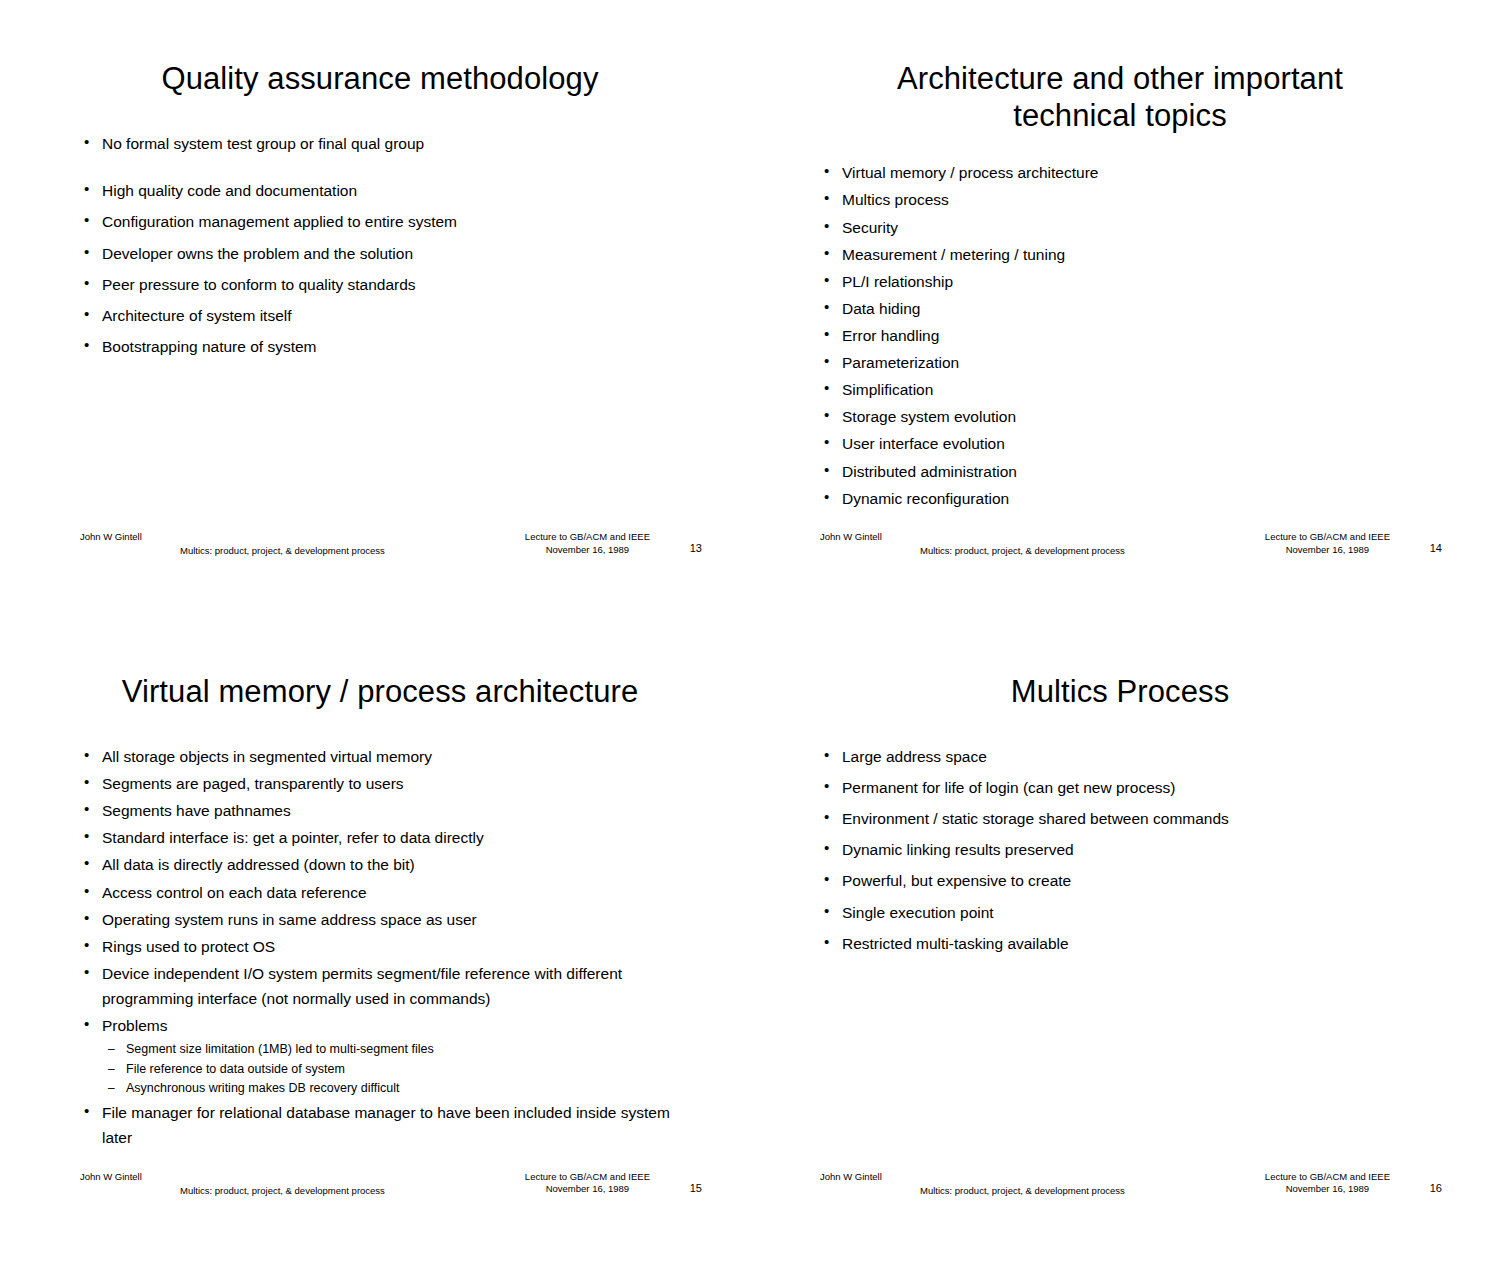Quality assurance methodology
No formal system test group or final qual group
High quality code and documentation
Configuration management applied to entire system
Developer owns the problem and the solution
Peer pressure to conform to quality standards
Architecture of system itself
Bootstrapping nature of system
John W Gintell
Multics: product, project, & development process
Lecture to GB/ACM and IEEE November 16, 1989
13
Architecture and other important
technical topics
Virtual memory / process architecture
Multics process
Security
Measurement / metering / tuning
PL/I relationship
Data hiding
Error handling
Parameterization
Simplification
Storage system evolution
User interface evolution
Distributed administration
Dynamic reconfiguration
John W Gintell
Multics: product, project, & development process
Lecture to GB/ACM and IEEE November 16, 1989
14
Virtual memory / process architecture
All storage objects in segmented virtual memory
Segments are paged, transparently to users
Segments have pathnames
Standard interface is: get a pointer, refer to data directly
All data is directly addressed (down to the bit)
Access control on each data reference
Operating system runs in same address space as user
Rings used to protect OS
Device independent I/O system permits segment/file reference with different programming interface (not normally used in commands)
Problems
Segment size limitation (1MB) led to multi-segment files
File reference to data outside of system
Asynchronous writing makes DB recovery difficult
File manager for relational database manager to have been included inside system later
John W Gintell
Multics: product, project, & development process
Lecture to GB/ACM and IEEE November 16, 1989
15
Multics Process
Large address space
Permanent for life of login (can get new process)
Environment / static storage shared between commands
Dynamic linking results preserved
Powerful, but expensive to create
Single execution point
Restricted multi-tasking available
John W Gintell
Multics: product, project, & development process
Lecture to GB/ACM and IEEE November 16, 1989
16